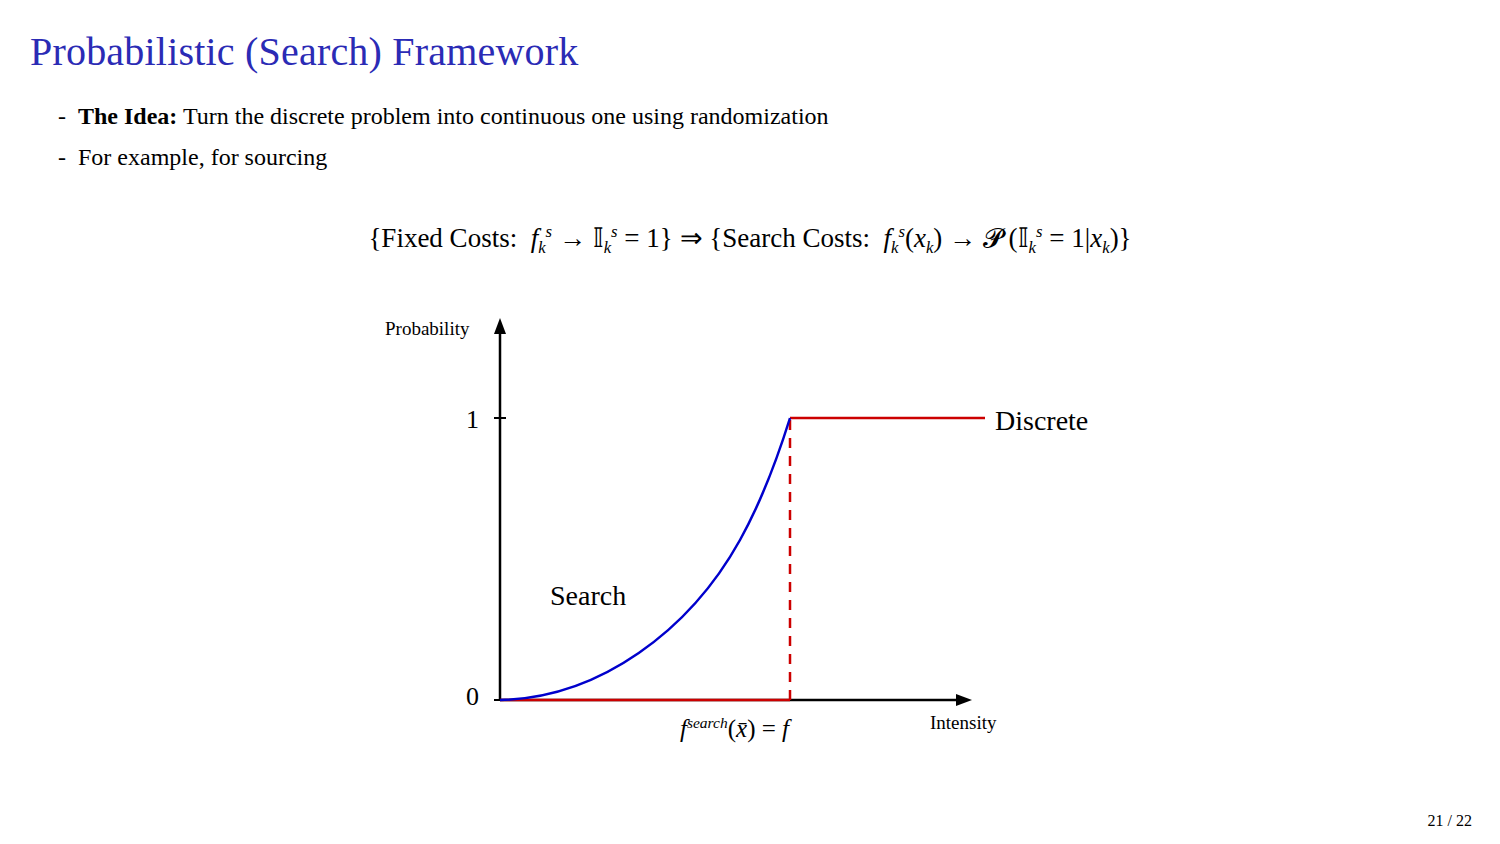Probabilistic (Search) Framework
The Idea: Turn the discrete problem into continuous one using randomization
For example, for sourcing
{Fixed Costs: fks → 𝕀ks = 1} ⇒ {Search Costs: fks(xk) → 𝓟 (𝕀ks = 1|xk)}
Probability
Intensity
1
0
Discrete
Search
fsearch(x̄) = f
21 / 22